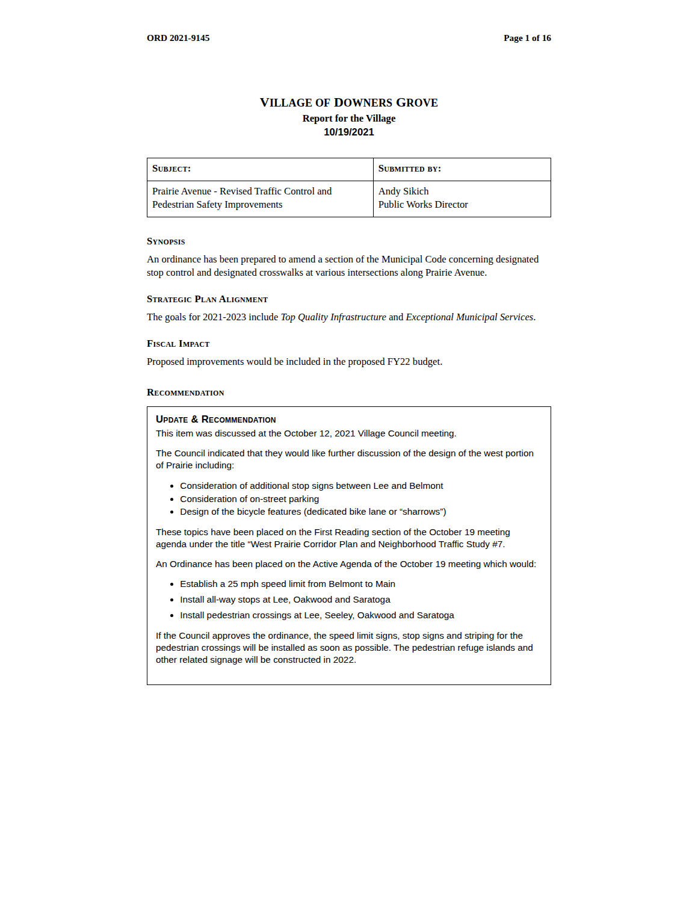ORD 2021-9145
Page 1 of 16
VILLAGE OF DOWNERS GROVE
Report for the Village
10/19/2021
| Subject: | Submitted by: |
| Prairie Avenue - Revised Traffic Control and Pedestrian Safety Improvements | Andy Sikich Public Works Director |
Synopsis
An ordinance has been prepared to amend a section of the Municipal Code concerning designated stop control and designated crosswalks at various intersections along Prairie Avenue.
Strategic Plan Alignment
The goals for 2021-2023 include Top Quality Infrastructure and Exceptional Municipal Services.
Fiscal Impact
Proposed improvements would be included in the proposed FY22 budget.
Recommendation
Update & Recommendation
This item was discussed at the October 12, 2021 Village Council meeting.
The Council indicated that they would like further discussion of the design of the west portion of Prairie including:
Consideration of additional stop signs between Lee and Belmont
Consideration of on-street parking
Design of the bicycle features (dedicated bike lane or “sharrows”)
These topics have been placed on the First Reading section of the October 19 meeting agenda under the title “West Prairie Corridor Plan and Neighborhood Traffic Study #7.
An Ordinance has been placed on the Active Agenda of the October 19 meeting which would:
Establish a 25 mph speed limit from Belmont to Main
Install all-way stops at Lee, Oakwood and Saratoga
Install pedestrian crossings at Lee, Seeley, Oakwood and Saratoga
If the Council approves the ordinance, the speed limit signs, stop signs and striping for the pedestrian crossings will be installed as soon as possible. The pedestrian refuge islands and other related signage will be constructed in 2022.